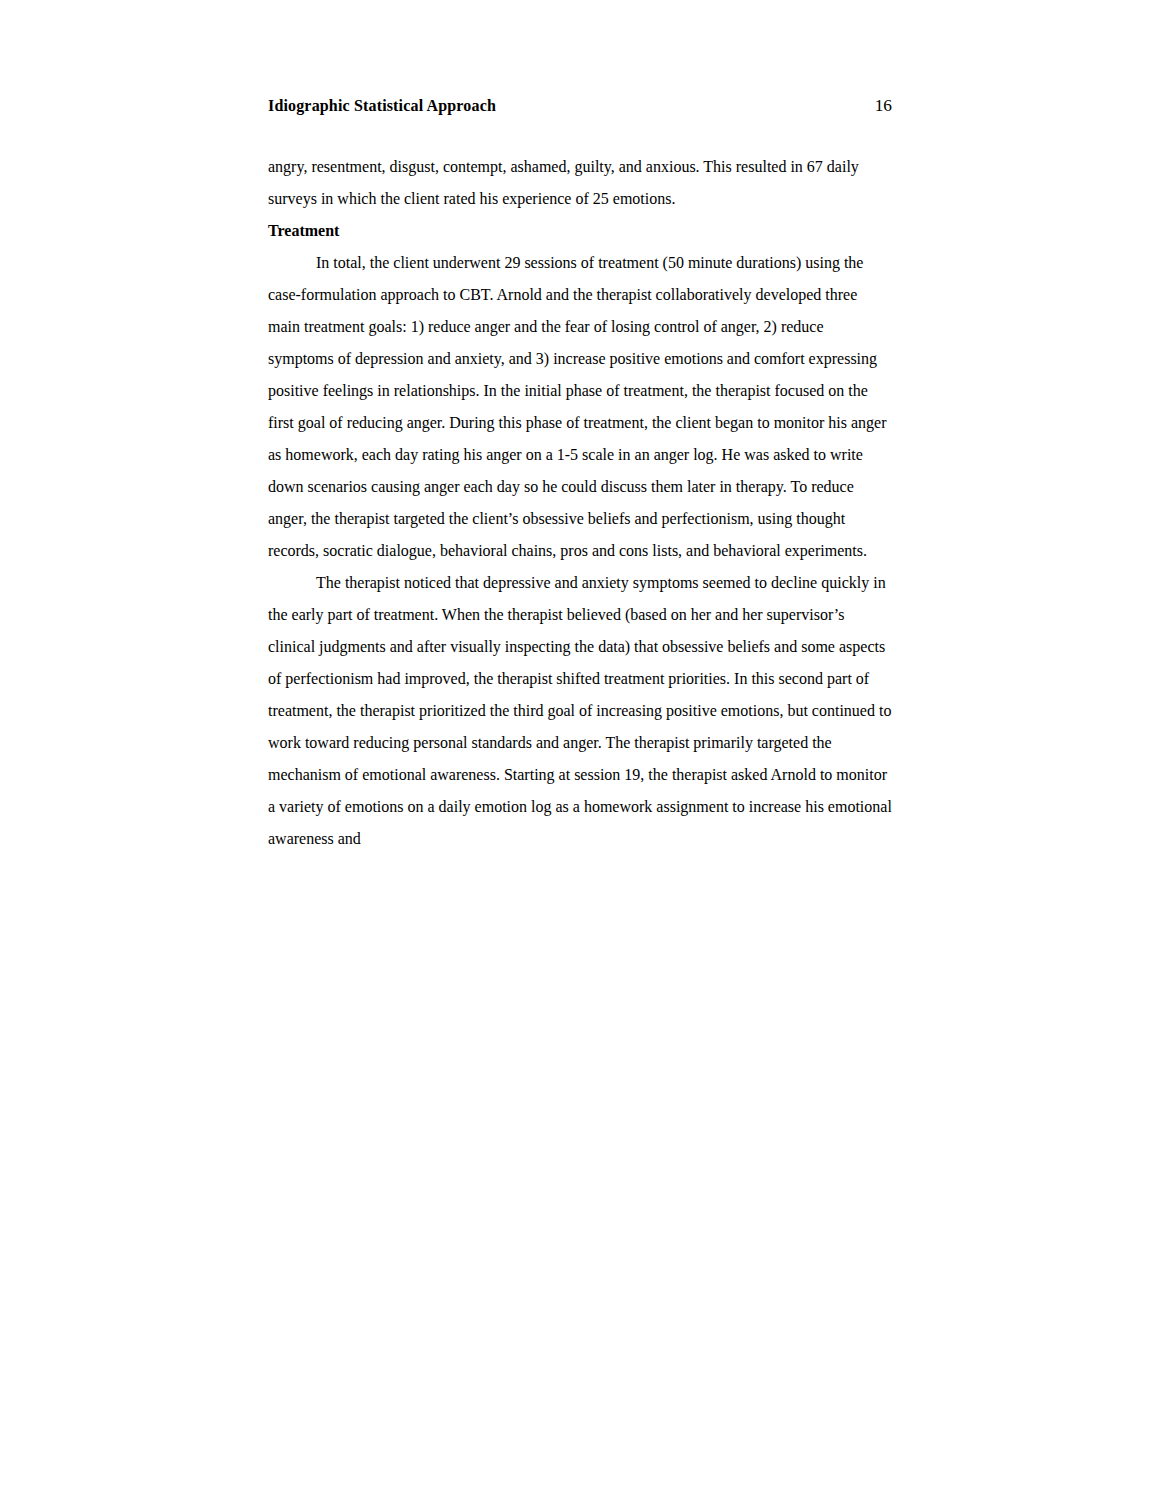Idiographic Statistical Approach 16
angry, resentment, disgust, contempt, ashamed, guilty, and anxious. This resulted in 67 daily surveys in which the client rated his experience of 25 emotions.
Treatment
In total, the client underwent 29 sessions of treatment (50 minute durations) using the case-formulation approach to CBT. Arnold and the therapist collaboratively developed three main treatment goals: 1) reduce anger and the fear of losing control of anger, 2) reduce symptoms of depression and anxiety, and 3) increase positive emotions and comfort expressing positive feelings in relationships. In the initial phase of treatment, the therapist focused on the first goal of reducing anger. During this phase of treatment, the client began to monitor his anger as homework, each day rating his anger on a 1-5 scale in an anger log. He was asked to write down scenarios causing anger each day so he could discuss them later in therapy. To reduce anger, the therapist targeted the client’s obsessive beliefs and perfectionism, using thought records, socratic dialogue, behavioral chains, pros and cons lists, and behavioral experiments.
The therapist noticed that depressive and anxiety symptoms seemed to decline quickly in the early part of treatment. When the therapist believed (based on her and her supervisor’s clinical judgments and after visually inspecting the data) that obsessive beliefs and some aspects of perfectionism had improved, the therapist shifted treatment priorities. In this second part of treatment, the therapist prioritized the third goal of increasing positive emotions, but continued to work toward reducing personal standards and anger. The therapist primarily targeted the mechanism of emotional awareness. Starting at session 19, the therapist asked Arnold to monitor a variety of emotions on a daily emotion log as a homework assignment to increase his emotional awareness and